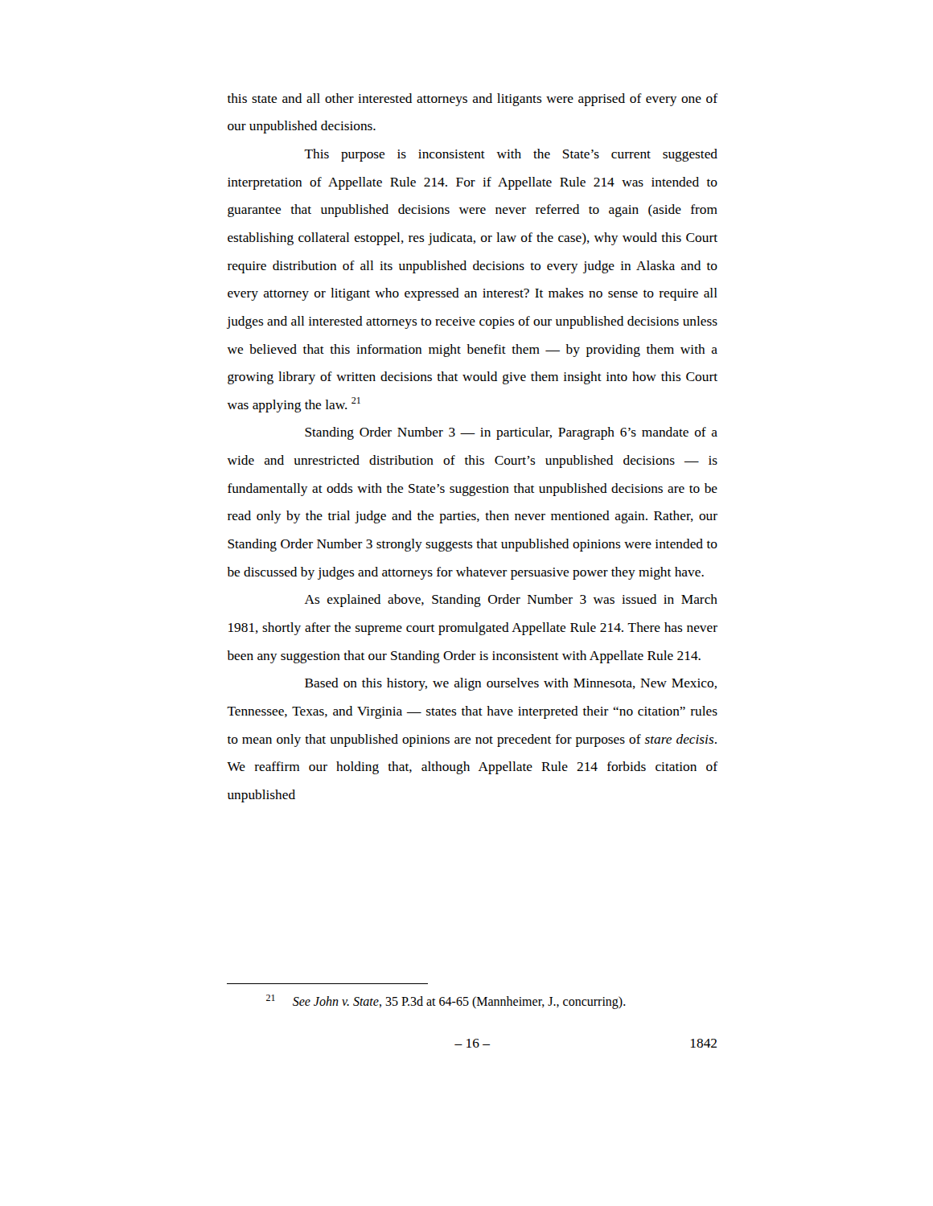this state and all other interested attorneys and litigants were apprised of every one of our unpublished decisions.
This purpose is inconsistent with the State’s current suggested interpretation of Appellate Rule 214. For if Appellate Rule 214 was intended to guarantee that unpublished decisions were never referred to again (aside from establishing collateral estoppel, res judicata, or law of the case), why would this Court require distribution of all its unpublished decisions to every judge in Alaska and to every attorney or litigant who expressed an interest? It makes no sense to require all judges and all interested attorneys to receive copies of our unpublished decisions unless we believed that this information might benefit them — by providing them with a growing library of written decisions that would give them insight into how this Court was applying the law. 21
Standing Order Number 3 — in particular, Paragraph 6’s mandate of a wide and unrestricted distribution of this Court’s unpublished decisions — is fundamentally at odds with the State’s suggestion that unpublished decisions are to be read only by the trial judge and the parties, then never mentioned again. Rather, our Standing Order Number 3 strongly suggests that unpublished opinions were intended to be discussed by judges and attorneys for whatever persuasive power they might have.
As explained above, Standing Order Number 3 was issued in March 1981, shortly after the supreme court promulgated Appellate Rule 214. There has never been any suggestion that our Standing Order is inconsistent with Appellate Rule 214.
Based on this history, we align ourselves with Minnesota, New Mexico, Tennessee, Texas, and Virginia — states that have interpreted their “no citation” rules to mean only that unpublished opinions are not precedent for purposes of stare decisis. We reaffirm our holding that, although Appellate Rule 214 forbids citation of unpublished
21 See John v. State, 35 P.3d at 64-65 (Mannheimer, J., concurring).
– 16 –
1842